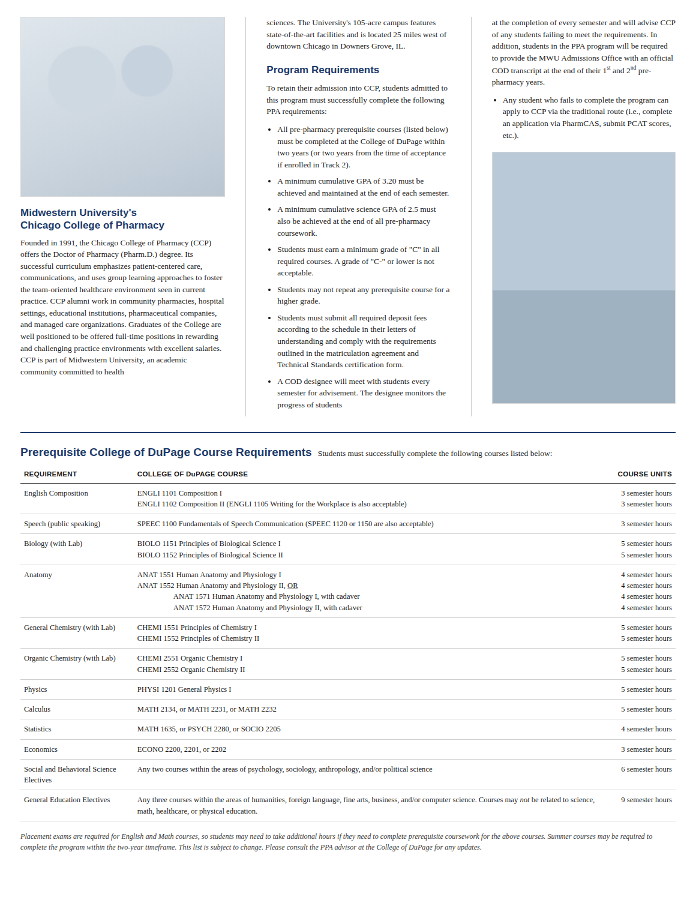Midwestern University's
Chicago College of Pharmacy
Founded in 1991, the Chicago College of Pharmacy (CCP) offers the Doctor of Pharmacy (Pharm.D.) degree. Its successful curriculum emphasizes patient-centered care, communications, and uses group learning approaches to foster the team-oriented healthcare environment seen in current practice. CCP alumni work in community pharmacies, hospital settings, educational institutions, pharmaceutical companies, and managed care organizations. Graduates of the College are well positioned to be offered full-time positions in rewarding and challenging practice environments with excellent salaries. CCP is part of Midwestern University, an academic community committed to health
sciences. The University's 105-acre campus features state-of-the-art facilities and is located 25 miles west of downtown Chicago in Downers Grove, IL.
Program Requirements
To retain their admission into CCP, students admitted to this program must successfully complete the following PPA requirements:
All pre-pharmacy prerequisite courses (listed below) must be completed at the College of DuPage within two years (or two years from the time of acceptance if enrolled in Track 2).
A minimum cumulative GPA of 3.20 must be achieved and maintained at the end of each semester.
A minimum cumulative science GPA of 2.5 must also be achieved at the end of all pre-pharmacy coursework.
Students must earn a minimum grade of "C" in all required courses. A grade of "C-" or lower is not acceptable.
Students may not repeat any prerequisite course for a higher grade.
Students must submit all required deposit fees according to the schedule in their letters of understanding and comply with the requirements outlined in the matriculation agreement and Technical Standards certification form.
A COD designee will meet with students every semester for advisement. The designee monitors the progress of students
at the completion of every semester and will advise CCP of any students failing to meet the requirements. In addition, students in the PPA program will be required to provide the MWU Admissions Office with an official COD transcript at the end of their 1st and 2nd pre-pharmacy years.
Any student who fails to complete the program can apply to CCP via the traditional route (i.e., complete an application via PharmCAS, submit PCAT scores, etc.).
Prerequisite College of DuPage Course Requirements
Students must successfully complete the following courses listed below:
| REQUIREMENT | COLLEGE OF DuPAGE COURSE | COURSE UNITS |
| --- | --- | --- |
| English Composition | ENGLI 1101 Composition I ENGLI 1102 Composition II (ENGLI 1105 Writing for the Workplace is also acceptable) | 3 semester hours 3 semester hours |
| Speech (public speaking) | SPEEC 1100 Fundamentals of Speech Communication (SPEEC 1120 or 1150 are also acceptable) | 3 semester hours |
| Biology (with Lab) | BIOLO 1151 Principles of Biological Science I BIOLO 1152 Principles of Biological Science II | 5 semester hours 5 semester hours |
| Anatomy | ANAT 1551 Human Anatomy and Physiology I ANAT 1552 Human Anatomy and Physiology II, OR ANAT 1571 Human Anatomy and Physiology I, with cadaver ANAT 1572 Human Anatomy and Physiology II, with cadaver | 4 semester hours 4 semester hours 4 semester hours 4 semester hours |
| General Chemistry (with Lab) | CHEMI 1551 Principles of Chemistry I CHEMI 1552 Principles of Chemistry II | 5 semester hours 5 semester hours |
| Organic Chemistry (with Lab) | CHEMI 2551 Organic Chemistry I CHEMI 2552 Organic Chemistry II | 5 semester hours 5 semester hours |
| Physics | PHYSI 1201 General Physics I | 5 semester hours |
| Calculus | MATH 2134, or MATH 2231, or MATH 2232 | 5 semester hours |
| Statistics | MATH 1635, or PSYCH 2280, or SOCIO 2205 | 4 semester hours |
| Economics | ECONO 2200, 2201, or 2202 | 3 semester hours |
| Social and Behavioral Science Electives | Any two courses within the areas of psychology, sociology, anthropology, and/or political science | 6 semester hours |
| General Education Electives | Any three courses within the areas of humanities, foreign language, fine arts, business, and/or computer science. Courses may not be related to science, math, healthcare, or physical education. | 9 semester hours |
Placement exams are required for English and Math courses, so students may need to take additional hours if they need to complete prerequisite coursework for the above courses. Summer courses may be required to complete the program within the two-year timeframe. This list is subject to change. Please consult the PPA advisor at the College of DuPage for any updates.